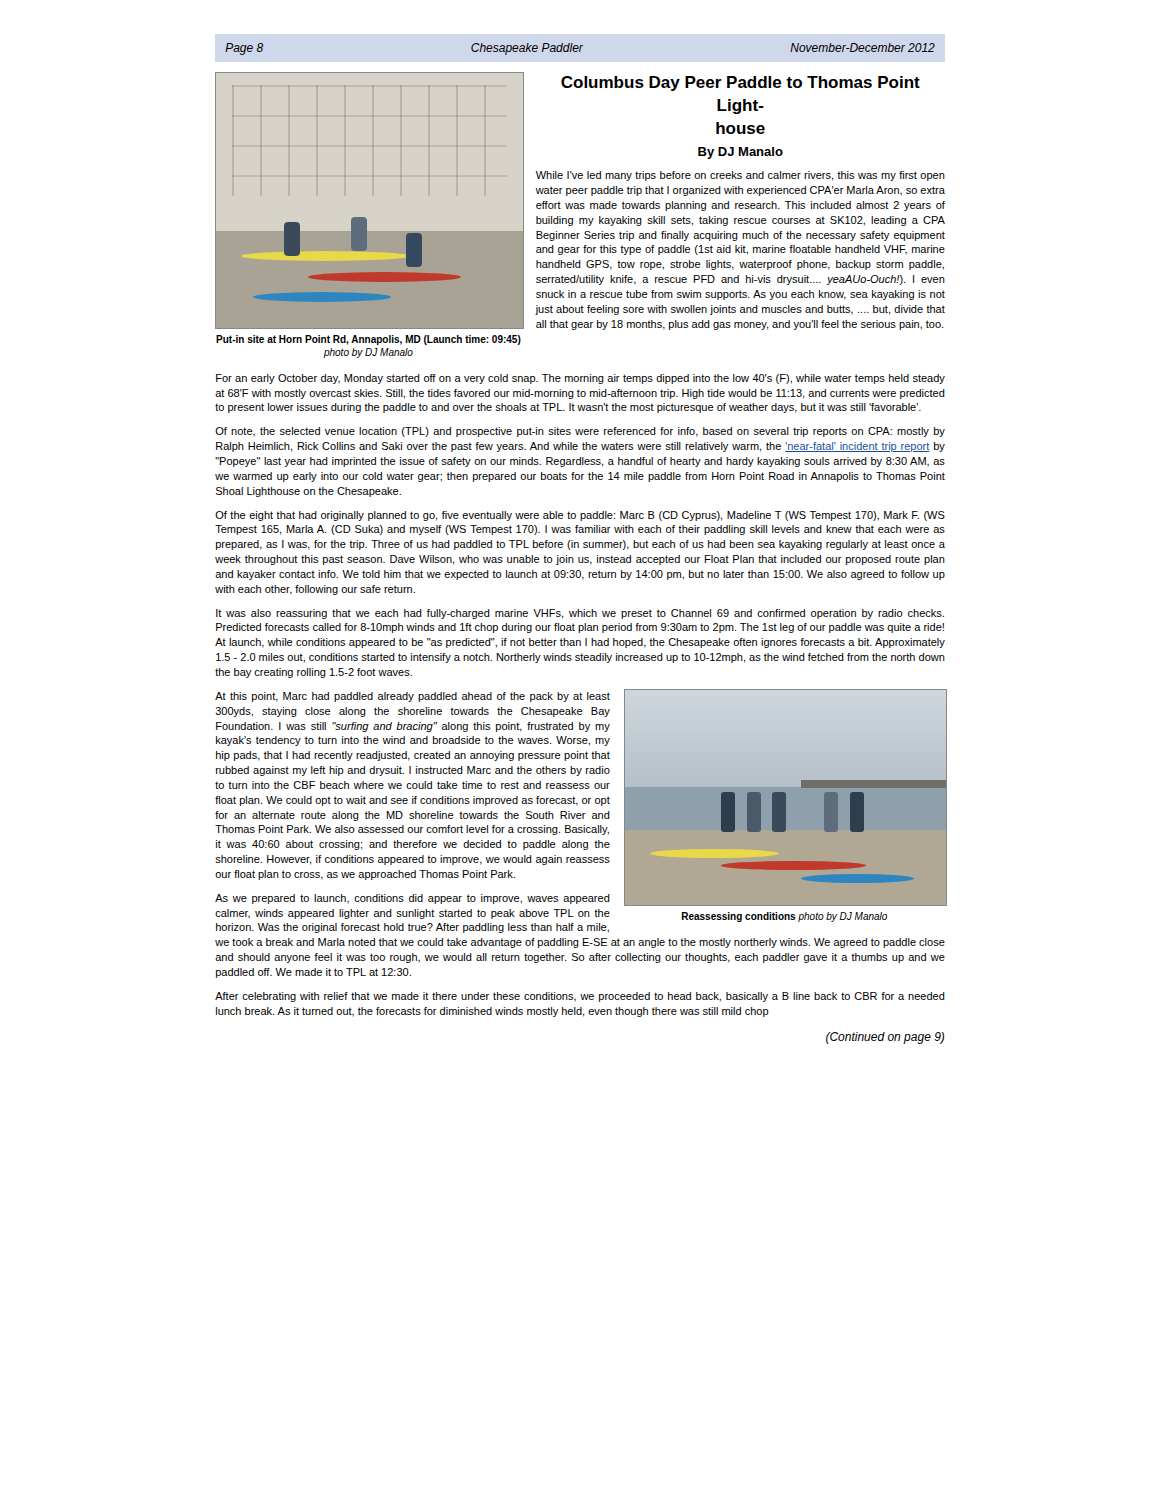Page 8 Chesapeake Paddler November-December 2012
Put-in site at Horn Point Rd, Annapolis, MD (Launch time: 09:45) photo by DJ Manalo
Columbus Day Peer Paddle to Thomas Point Light-
house
By DJ Manalo
While I've led many trips before on creeks and calmer rivers, this was my first open water peer paddle trip that I organized with experienced CPA'er Marla Aron, so extra effort was made towards planning and research. This included almost 2 years of building my kayaking skill sets, taking rescue courses at SK102, leading a CPA Beginner Series trip and finally acquiring much of the necessary safety equipment and gear for this type of paddle (1st aid kit, marine floatable handheld VHF, marine handheld GPS, tow rope, strobe lights, waterproof phone, backup storm paddle, serrated/utility knife, a rescue PFD and hi-vis drysuit.... yeaAUo-Ouch!). I even snuck in a rescue tube from swim supports. As you each know, sea kayaking is not just about feeling sore with swollen joints and muscles and butts, .... but, divide that all that gear by 18 months, plus add gas money, and you'll feel the serious pain, too.
For an early October day, Monday started off on a very cold snap. The morning air temps dipped into the low 40's (F), while water temps held steady at 68'F with mostly overcast skies. Still, the tides favored our mid-morning to mid-afternoon trip. High tide would be 11:13, and currents were predicted to present lower issues during the paddle to and over the shoals at TPL. It wasn't the most picturesque of weather days, but it was still 'favorable'.
Of note, the selected venue location (TPL) and prospective put-in sites were referenced for info, based on several trip reports on CPA: mostly by Ralph Heimlich, Rick Collins and Saki over the past few years. And while the waters were still relatively warm, the 'near-fatal' incident trip report by "Popeye" last year had imprinted the issue of safety on our minds. Regardless, a handful of hearty and hardy kayaking souls arrived by 8:30 AM, as we warmed up early into our cold water gear; then prepared our boats for the 14 mile paddle from Horn Point Road in Annapolis to Thomas Point Shoal Lighthouse on the Chesapeake.
Of the eight that had originally planned to go, five eventually were able to paddle: Marc B (CD Cyprus), Madeline T (WS Tempest 170), Mark F. (WS Tempest 165, Marla A. (CD Suka) and myself (WS Tempest 170). I was familiar with each of their paddling skill levels and knew that each were as prepared, as I was, for the trip. Three of us had paddled to TPL before (in summer), but each of us had been sea kayaking regularly at least once a week throughout this past season. Dave Wilson, who was unable to join us, instead accepted our Float Plan that included our proposed route plan and kayaker contact info. We told him that we expected to launch at 09:30, return by 14:00 pm, but no later than 15:00. We also agreed to follow up with each other, following our safe return.
It was also reassuring that we each had fully-charged marine VHFs, which we preset to Channel 69 and confirmed operation by radio checks. Predicted forecasts called for 8-10mph winds and 1ft chop during our float plan period from 9:30am to 2pm. The 1st leg of our paddle was quite a ride! At launch, while conditions appeared to be "as predicted", if not better than I had hoped, the Chesapeake often ignores forecasts a bit. Approximately 1.5 - 2.0 miles out, conditions started to intensify a notch. Northerly winds steadily increased up to 10-12mph, as the wind fetched from the north down the bay creating rolling 1.5-2 foot waves.
Reassessing conditions photo by DJ Manalo
At this point, Marc had paddled already paddled ahead of the pack by at least 300yds, staying close along the shoreline towards the Chesapeake Bay Foundation. I was still "surfing and bracing" along this point, frustrated by my kayak's tendency to turn into the wind and broadside to the waves. Worse, my hip pads, that I had recently readjusted, created an annoying pressure point that rubbed against my left hip and drysuit. I instructed Marc and the others by radio to turn into the CBF beach where we could take time to rest and reassess our float plan. We could opt to wait and see if conditions improved as forecast, or opt for an alternate route along the MD shoreline towards the South River and Thomas Point Park. We also assessed our comfort level for a crossing. Basically, it was 40:60 about crossing; and therefore we decided to paddle along the shoreline. However, if conditions appeared to improve, we would again reassess our float plan to cross, as we approached Thomas Point Park.
As we prepared to launch, conditions did appear to improve, waves appeared calmer, winds appeared lighter and sunlight started to peak above TPL on the horizon. Was the original forecast hold true? After paddling less than half a mile, we took a break and Marla noted that we could take advantage of paddling E-SE at an angle to the mostly northerly winds. We agreed to paddle close and should anyone feel it was too rough, we would all return together. So after collecting our thoughts, each paddler gave it a thumbs up and we paddled off. We made it to TPL at 12:30.
After celebrating with relief that we made it there under these conditions, we proceeded to head back, basically a B line back to CBR for a needed lunch break. As it turned out, the forecasts for diminished winds mostly held, even though there was still mild chop
(Continued on page 9)